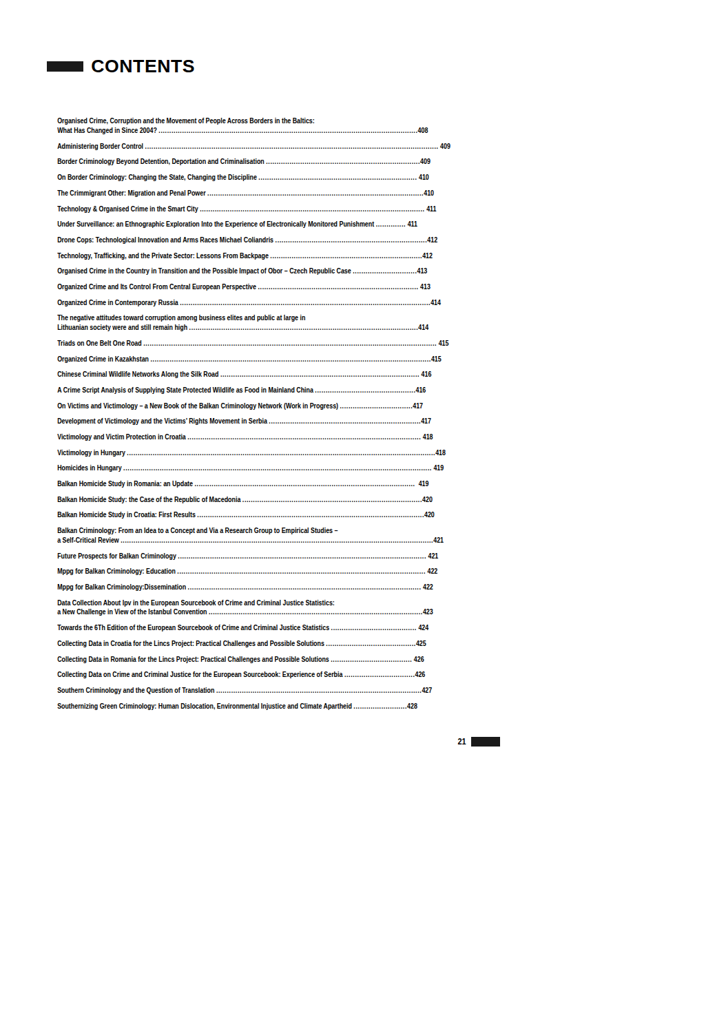CONTENTS
Organised Crime, Corruption and the Movement of People Across Borders in the Baltics: What Has Changed in Since 2004? ......................................................................................................................... 408
Administering Border Control ......................................................................................................................................... 409
Border Criminology Beyond Detention, Deportation and Criminalisation ........................................................................ 409
On Border Criminology: Changing the State, Changing the Discipline .......................................................................... 410
The Crimmigrant Other: Migration and Penal Power ..................................................................................................... 410
Technology & Organised Crime in the Smart City ......................................................................................................... 411
Under Surveillance: an Ethnographic Exploration Into the Experience of Electronically Monitored Punishment .............. 411
Drone Cops: Technological Innovation and Arms Races Michael Coliandris ....................................................................... 412
Technology, Trafficking, and the Private Sector: Lessons From Backpage ....................................................................... 412
Organised Crime in the Country in Transition and the Possible Impact of Obor – Czech Republic Case .............................. 413
Organized Crime and Its Control From Central European Perspective ........................................................................... 413
Organized Crime in Contemporary Russia ..................................................................................................................... 414
The negative attitudes toward corruption among business elites and public at large in Lithuanian society were and still remain high ........................................................................................................... 414
Triads on One Belt One Road ......................................................................................................................................... 415
Organized Crime in Kazakhstan ................................................................................................................................... 415
Chinese Criminal Wildlife Networks Along the Silk Road ............................................................................................. 416
A Crime Script Analysis of Supplying State Protected Wildlife as Food in Mainland China ............................................... 416
On Victims and Victimology – a New Book of the Balkan Criminology Network (Work in Progress) .................................. 417
Development of Victimology and the Victims’ Rights Movement in Serbia ....................................................................... 417
Victimology and Victim Protection in Croatia ............................................................................................................. 418
Victimology in Hungary ................................................................................................................................................ 418
Homicides in Hungary ................................................................................................................................................ 419
Balkan Homicide Study in Romania: an Update ....................................................................................................... 419
Balkan Homicide Study: the Case of the Republic of Macedonia .................................................................................... 420
Balkan Homicide Study in Croatia: First Results .......................................................................................................... 420
Balkan Criminology: From an Idea to a Concept and Via a Research Group to Empirical Studies – a Self-Critical Review .................................................................................................................................................. 421
Future Prospects for Balkan Criminology .................................................................................................................... 421
Mppg for Balkan Criminology: Education .................................................................................................................... 422
Mppg for Balkan Criminology:Dissemination ............................................................................................................. 422
Data Collection About Ipv in the European Sourcebook of Crime and Criminal Justice Statistics: a New Challenge in View of the Istanbul Convention .................................................................................................... 423
Towards the 6Th Edition of the European Sourcebook of Crime and Criminal Justice Statistics ........................................ 424
Collecting Data in Croatia for the Lincs Project: Practical Challenges and Possible Solutions .......................................... 425
Collecting Data in Romania for the Lincs Project: Practical Challenges and Possible Solutions ...................................... 426
Collecting Data on Crime and Criminal Justice for the European Sourcebook: Experience of Serbia ................................. 426
Southern Criminology and the Question of Translation ................................................................................................ 427
Southernizing Green Criminology: Human Dislocation, Environmental Injustice and Climate Apartheid ......................... 428
21